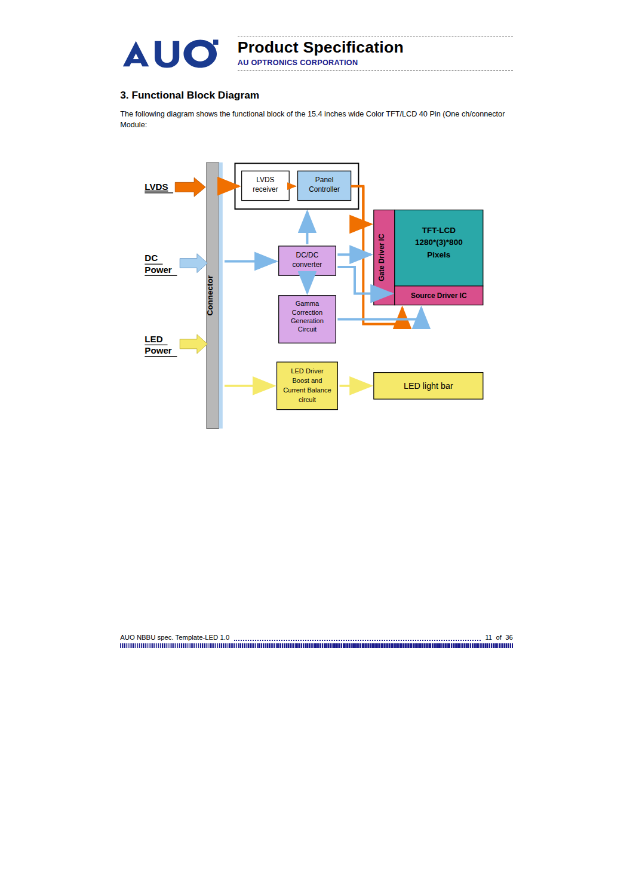Product Specification
AU OPTRONICS CORPORATION
3. Functional Block Diagram
The following diagram shows the functional block of the 15.4 inches wide Color TFT/LCD 40 Pin (One ch/connector Module:
Connector LVDS DC Power LED Power LVDS receiver Panel Controller DC/DC converter Gamma Correction Generation Circuit LED Driver Boost and Current Balance circuit LED light bar Gate Driver IC TFT-LCD 1280*(3)*800 Pixels Source Driver IC
AUO NBBU spec. Template-LED 1.0 11 of 36